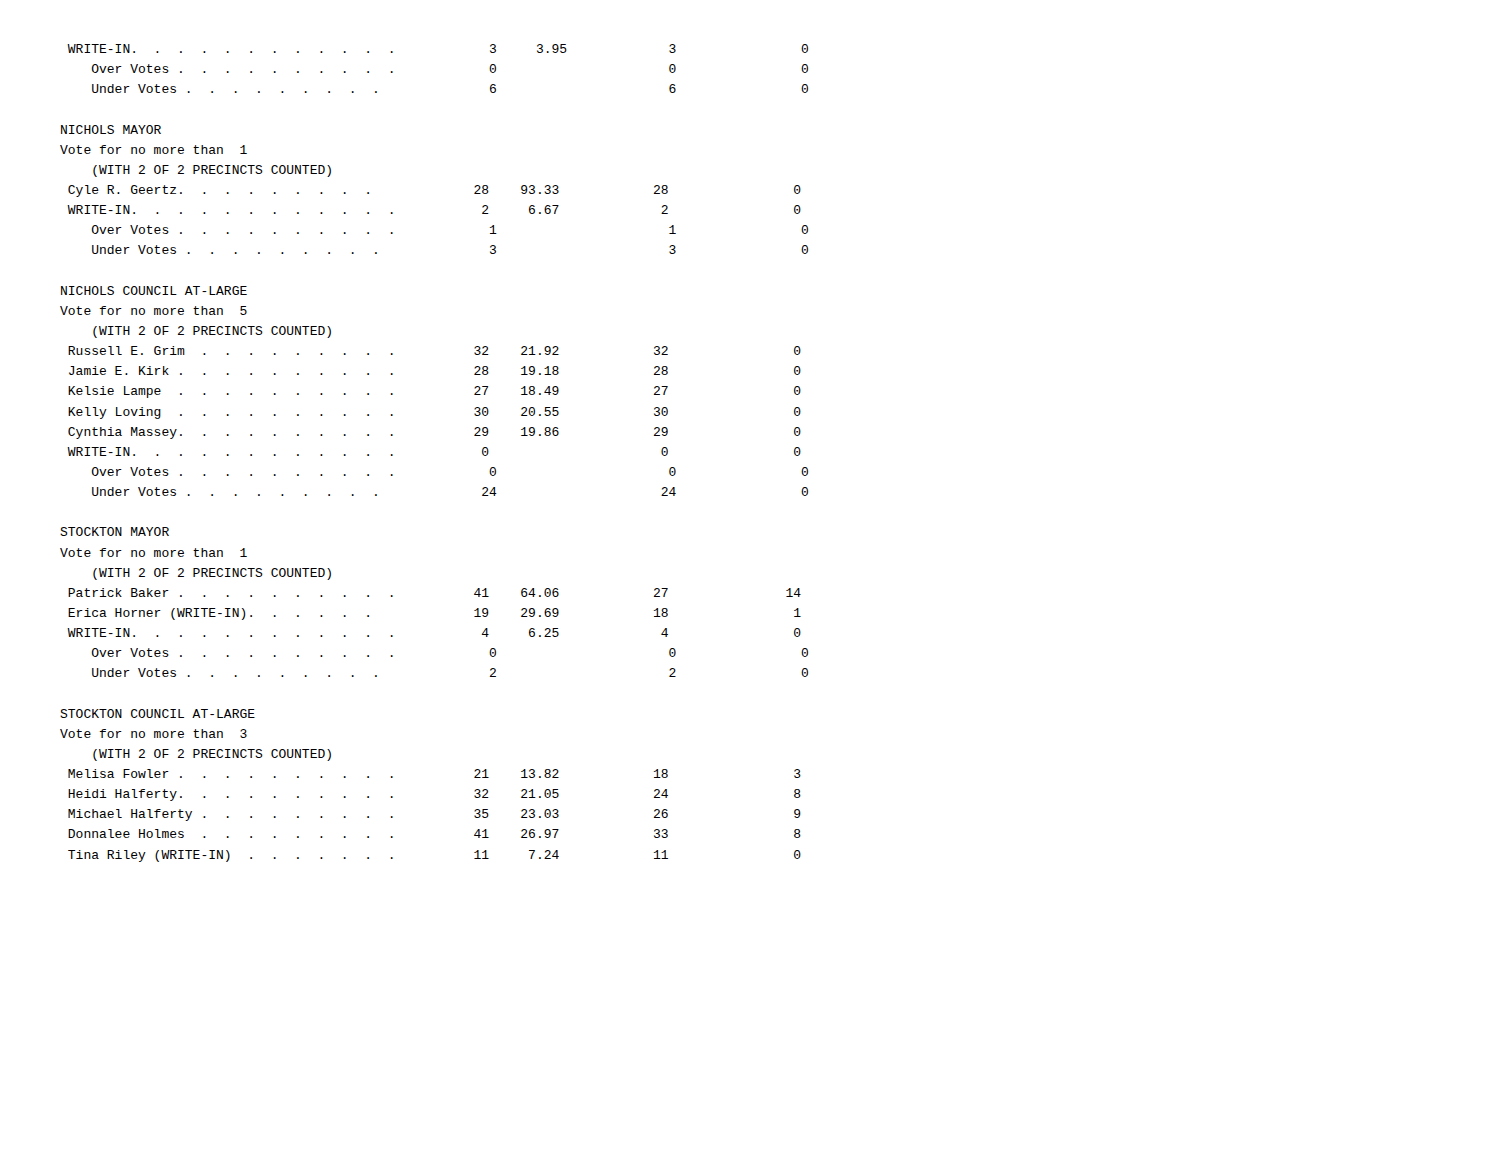WRITE-IN.  .  .  .  .  .  .  .  .  .  .  .            3     3.95             3                0
    Over Votes .  .  .  .  .  .  .  .  .  .            0                      0                0
    Under Votes .  .  .  .  .  .  .  .  .              6                      6                0

NICHOLS MAYOR
Vote for no more than  1
    (WITH 2 OF 2 PRECINCTS COUNTED)
 Cyle R. Geertz.  .  .  .  .  .  .  .  .             28    93.33            28                0
 WRITE-IN.  .  .  .  .  .  .  .  .  .  .  .           2     6.67             2                0
    Over Votes .  .  .  .  .  .  .  .  .  .            1                      1                0
    Under Votes .  .  .  .  .  .  .  .  .              3                      3                0

NICHOLS COUNCIL AT-LARGE
Vote for no more than  5
    (WITH 2 OF 2 PRECINCTS COUNTED)
 Russell E. Grim  .  .  .  .  .  .  .  .  .          32    21.92            32                0
 Jamie E. Kirk .  .  .  .  .  .  .  .  .  .          28    19.18            28                0
 Kelsie Lampe  .  .  .  .  .  .  .  .  .  .          27    18.49            27                0
 Kelly Loving  .  .  .  .  .  .  .  .  .  .          30    20.55            30                0
 Cynthia Massey.  .  .  .  .  .  .  .  .  .          29    19.86            29                0
 WRITE-IN.  .  .  .  .  .  .  .  .  .  .  .           0                      0                0
    Over Votes .  .  .  .  .  .  .  .  .  .            0                      0                0
    Under Votes .  .  .  .  .  .  .  .  .             24                     24                0

STOCKTON MAYOR
Vote for no more than  1
    (WITH 2 OF 2 PRECINCTS COUNTED)
 Patrick Baker .  .  .  .  .  .  .  .  .  .          41    64.06            27               14
 Erica Horner (WRITE-IN).  .  .  .  .  .             19    29.69            18                1
 WRITE-IN.  .  .  .  .  .  .  .  .  .  .  .           4     6.25             4                0
    Over Votes .  .  .  .  .  .  .  .  .  .            0                      0                0
    Under Votes .  .  .  .  .  .  .  .  .              2                      2                0

STOCKTON COUNCIL AT-LARGE
Vote for no more than  3
    (WITH 2 OF 2 PRECINCTS COUNTED)
 Melisa Fowler .  .  .  .  .  .  .  .  .  .          21    13.82            18                3
 Heidi Halferty.  .  .  .  .  .  .  .  .  .          32    21.05            24                8
 Michael Halferty .  .  .  .  .  .  .  .  .          35    23.03            26                9
 Donnalee Holmes  .  .  .  .  .  .  .  .  .          41    26.97            33                8
 Tina Riley (WRITE-IN)  .  .  .  .  .  .  .          11     7.24            11                0